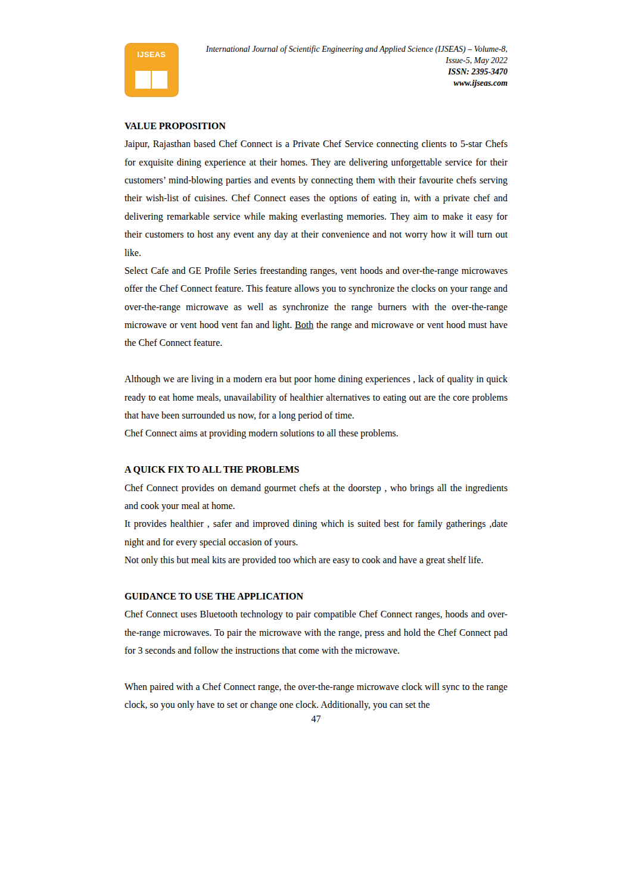IJSEAS
International Journal of Scientific Engineering and Applied Science (IJSEAS) – Volume-8, Issue-5, May 2022
ISSN: 2395-3470
www.ijseas.com
Value Proposition
Jaipur, Rajasthan based Chef Connect is a Private Chef Service connecting clients to 5-star Chefs for exquisite dining experience at their homes. They are delivering unforgettable service for their customers’ mind-blowing parties and events by connecting them with their favourite chefs serving their wish-list of cuisines. Chef Connect eases the options of eating in, with a private chef and delivering remarkable service while making everlasting memories. They aim to make it easy for their customers to host any event any day at their convenience and not worry how it will turn out like.
Select Cafe and GE Profile Series freestanding ranges, vent hoods and over-the-range microwaves offer the Chef Connect feature. This feature allows you to synchronize the clocks on your range and over-the-range microwave as well as synchronize the range burners with the over-the-range microwave or vent hood vent fan and light. Both the range and microwave or vent hood must have the Chef Connect feature.
Although we are living in a modern era but poor home dining experiences , lack of quality in quick ready to eat home meals, unavailability of healthier alternatives to eating out are the core problems that have been surrounded us now, for a long period of time.
Chef Connect aims at providing modern solutions to all these problems.
A Quick Fix to All the Problems
Chef Connect provides on demand gourmet chefs at the doorstep , who brings all the ingredients and cook your meal at home.
It provides healthier , safer and improved dining which is suited best for family gatherings ,date night and for every special occasion of yours.
Not only this but meal kits are provided too which are easy to cook and have a great shelf life.
Guidance to Use the Application
Chef Connect uses Bluetooth technology to pair compatible Chef Connect ranges, hoods and over-the-range microwaves. To pair the microwave with the range, press and hold the Chef Connect pad for 3 seconds and follow the instructions that come with the microwave.
When paired with a Chef Connect range, the over-the-range microwave clock will sync to the range clock, so you only have to set or change one clock. Additionally, you can set the
47